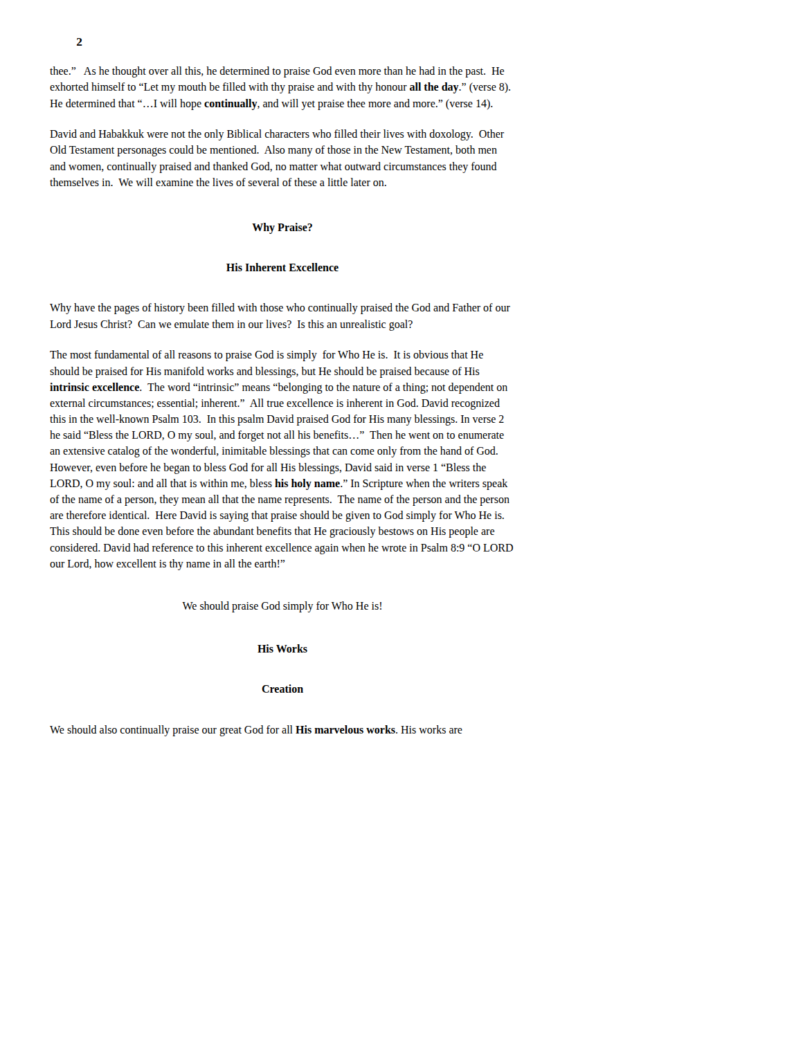2
thee.” As he thought over all this, he determined to praise God even more than he had in the past. He exhorted himself to “Let my mouth be filled with thy praise and with thy honour all the day.” (verse 8). He determined that “…I will hope continually, and will yet praise thee more and more.” (verse 14).
David and Habakkuk were not the only Biblical characters who filled their lives with doxology. Other Old Testament personages could be mentioned. Also many of those in the New Testament, both men and women, continually praised and thanked God, no matter what outward circumstances they found themselves in. We will examine the lives of several of these a little later on.
Why Praise?
His Inherent Excellence
Why have the pages of history been filled with those who continually praised the God and Father of our Lord Jesus Christ? Can we emulate them in our lives? Is this an unrealistic goal?
The most fundamental of all reasons to praise God is simply for Who He is. It is obvious that He should be praised for His manifold works and blessings, but He should be praised because of His intrinsic excellence. The word “intrinsic” means “belonging to the nature of a thing; not dependent on external circumstances; essential; inherent.” All true excellence is inherent in God. David recognized this in the well-known Psalm 103. In this psalm David praised God for His many blessings. In verse 2 he said “Bless the LORD, O my soul, and forget not all his benefits…” Then he went on to enumerate an extensive catalog of the wonderful, inimitable blessings that can come only from the hand of God. However, even before he began to bless God for all His blessings, David said in verse 1 “Bless the LORD, O my soul: and all that is within me, bless his holy name.” In Scripture when the writers speak of the name of a person, they mean all that the name represents. The name of the person and the person are therefore identical. Here David is saying that praise should be given to God simply for Who He is. This should be done even before the abundant benefits that He graciously bestows on His people are considered. David had reference to this inherent excellence again when he wrote in Psalm 8:9 “O LORD our Lord, how excellent is thy name in all the earth!”
We should praise God simply for Who He is!
His Works
Creation
We should also continually praise our great God for all His marvelous works. His works are